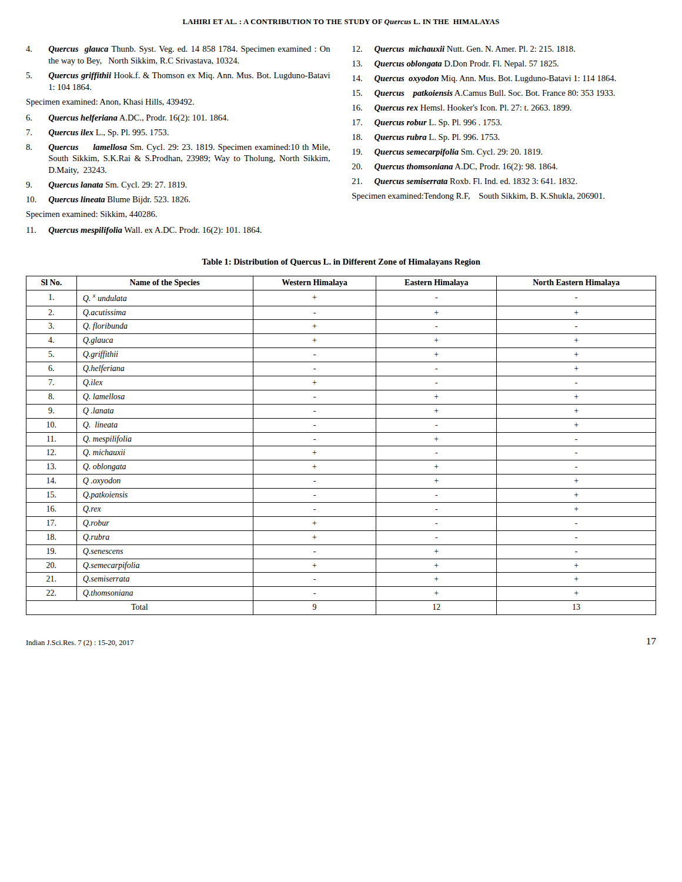LAHIRI ET AL. : A CONTRIBUTION TO THE STUDY OF Quercus L. IN THE HIMALAYAS
4. Quercus glauca Thunb. Syst. Veg. ed. 14 858 1784. Specimen examined : On the way to Bey, North Sikkim, R.C Srivastava, 10324.
5. Quercus griffithii Hook.f. & Thomson ex Miq. Ann. Mus. Bot. Lugduno-Batavi 1: 104 1864.
Specimen examined: Anon, Khasi Hills, 439492.
6. Quercus helferiana A.DC., Prodr. 16(2): 101. 1864.
7. Quercus ilex L., Sp. Pl. 995. 1753.
8. Quercus lamellosa Sm. Cycl. 29: 23. 1819. Specimen examined:10 th Mile, South Sikkim, S.K.Rai & S.Prodhan, 23989; Way to Tholung, North Sikkim, D.Maity, 23243.
9. Quercus lanata Sm. Cycl. 29: 27. 1819.
10. Quercus lineata Blume Bijdr. 523. 1826.
Specimen examined: Sikkim, 440286.
11. Quercus mespilifolia Wall. ex A.DC. Prodr. 16(2): 101. 1864.
12. Quercus michauxii Nutt. Gen. N. Amer. Pl. 2: 215. 1818.
13. Quercus oblongata D.Don Prodr. Fl. Nepal. 57 1825.
14. Quercus oxyodon Miq. Ann. Mus. Bot. Lugduno-Batavi 1: 114 1864.
15. Quercus patkoiensis A.Camus Bull. Soc. Bot. France 80: 353 1933.
16. Quercus rex Hemsl. Hooker's Icon. Pl. 27: t. 2663. 1899.
17. Quercus robur L. Sp. Pl. 996 . 1753.
18. Quercus rubra L. Sp. Pl. 996. 1753.
19. Quercus semecarpifolia Sm. Cycl. 29: 20. 1819.
20. Quercus thomsoniana A.DC, Prodr. 16(2): 98. 1864.
21. Quercus semiserrata Roxb. Fl. Ind. ed. 1832 3: 641. 1832.
Specimen examined:Tendong R.F, South Sikkim, B. K.Shukla, 206901.
Table 1: Distribution of Quercus L. in Different Zone of Himalayans Region
| Sl No. | Name of the Species | Western Himalaya | Eastern Himalaya | North Eastern Himalaya |
| --- | --- | --- | --- | --- |
| 1. | Q. x undulata | + | - | - |
| 2. | Q.acutissima | - | + | + |
| 3. | Q. floribunda | + | - | - |
| 4. | Q.glauca | + | + | + |
| 5. | Q.griffithii | - | + | + |
| 6. | Q.helferiana | - | - | + |
| 7. | Q.ilex | + | - | - |
| 8. | Q. lamellosa | - | + | + |
| 9. | Q .lanata | - | + | + |
| 10. | Q. lineata | - | - | + |
| 11. | Q. mespilifolia | - | + | - |
| 12. | Q. michauxii | + | - | - |
| 13. | Q. oblongata | + | + | - |
| 14. | Q .oxyodon | - | + | + |
| 15. | Q.patkoiensis | - | - | + |
| 16. | Q.rex | - | - | + |
| 17. | Q.robur | + | - | - |
| 18. | Q.rubra | + | - | - |
| 19. | Q.senescens | - | + | - |
| 20. | Q.semecarpifolia | + | + | + |
| 21. | Q.semiserrata | - | + | + |
| 22. | Q.thomsoniana | - | + | + |
| Total | 9 | 12 | 13 |
Indian J.Sci.Res. 7 (2) : 15-20, 2017
17